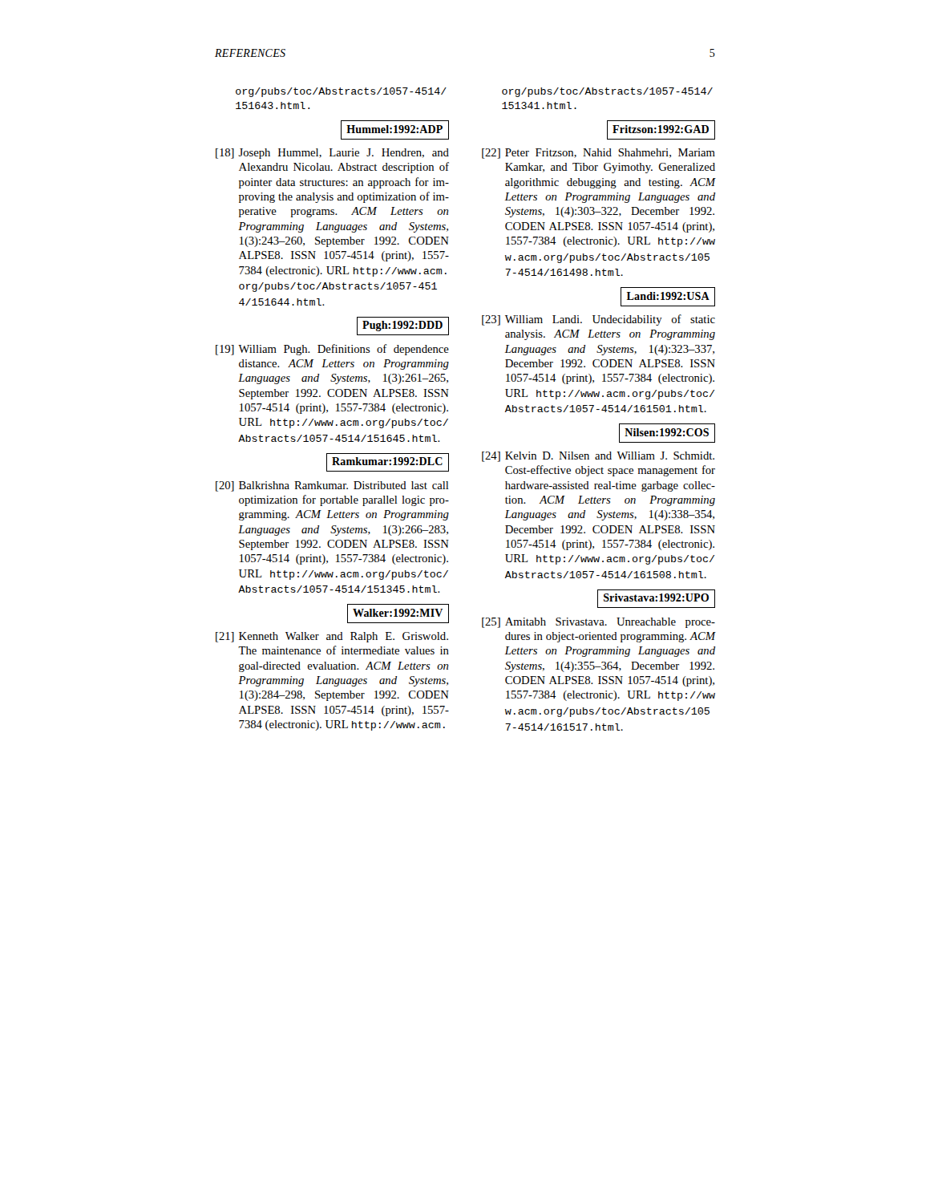REFERENCES 5
org/pubs/toc/Abstracts/1057-4514/
151643.html.
Hummel:1992:ADP
[18]
Joseph Hummel, Laurie J. Hendren, and Alexandru Nicolau. Abstract description of pointer data structures: an approach for improving the analysis and optimization of imperative programs. ACM Letters on Programming Languages and Systems, 1(3):243–260, September 1992. CODEN ALPSE8. ISSN 1057-4514 (print), 1557-7384 (electronic). URL http://www.acm.org/pubs/toc/Abstracts/1057-4514/151644.html.
Pugh:1992:DDD
[19]
William Pugh. Definitions of dependence distance. ACM Letters on Programming Languages and Systems, 1(3):261–265, September 1992. CODEN ALPSE8. ISSN 1057-4514 (print), 1557-7384 (electronic). URL http://www.acm.org/pubs/toc/Abstracts/1057-4514/151645.html.
Ramkumar:1992:DLC
[20]
Balkrishna Ramkumar. Distributed last call optimization for portable parallel logic programming. ACM Letters on Programming Languages and Systems, 1(3):266–283, September 1992. CODEN ALPSE8. ISSN 1057-4514 (print), 1557-7384 (electronic). URL http://www.acm.org/pubs/toc/Abstracts/1057-4514/151345.html.
Walker:1992:MIV
[21]
Kenneth Walker and Ralph E. Griswold. The maintenance of intermediate values in goal-directed evaluation. ACM Letters on Programming Languages and Systems, 1(3):284–298, September 1992. CODEN ALPSE8. ISSN 1057-4514 (print), 1557-7384 (electronic). URL http://www.acm.
org/pubs/toc/Abstracts/1057-4514/
151341.html.
Fritzson:1992:GAD
[22]
Peter Fritzson, Nahid Shahmehri, Mariam Kamkar, and Tibor Gyimothy. Generalized algorithmic debugging and testing. ACM Letters on Programming Languages and Systems, 1(4):303–322, December 1992. CODEN ALPSE8. ISSN 1057-4514 (print), 1557-7384 (electronic). URL http://www.acm.org/pubs/toc/Abstracts/1057-4514/161498.html.
Landi:1992:USA
[23]
William Landi. Undecidability of static analysis. ACM Letters on Programming Languages and Systems, 1(4):323–337, December 1992. CODEN ALPSE8. ISSN 1057-4514 (print), 1557-7384 (electronic). URL http://www.acm.org/pubs/toc/Abstracts/1057-4514/161501.html.
Nilsen:1992:COS
[24]
Kelvin D. Nilsen and William J. Schmidt. Cost-effective object space management for hardware-assisted real-time garbage collection. ACM Letters on Programming Languages and Systems, 1(4):338–354, December 1992. CODEN ALPSE8. ISSN 1057-4514 (print), 1557-7384 (electronic). URL http://www.acm.org/pubs/toc/Abstracts/1057-4514/161508.html.
Srivastava:1992:UPO
[25]
Amitabh Srivastava. Unreachable procedures in object-oriented programming. ACM Letters on Programming Languages and Systems, 1(4):355–364, December 1992. CODEN ALPSE8. ISSN 1057-4514 (print), 1557-7384 (electronic). URL http://www.acm.org/pubs/toc/Abstracts/1057-4514/161517.html.